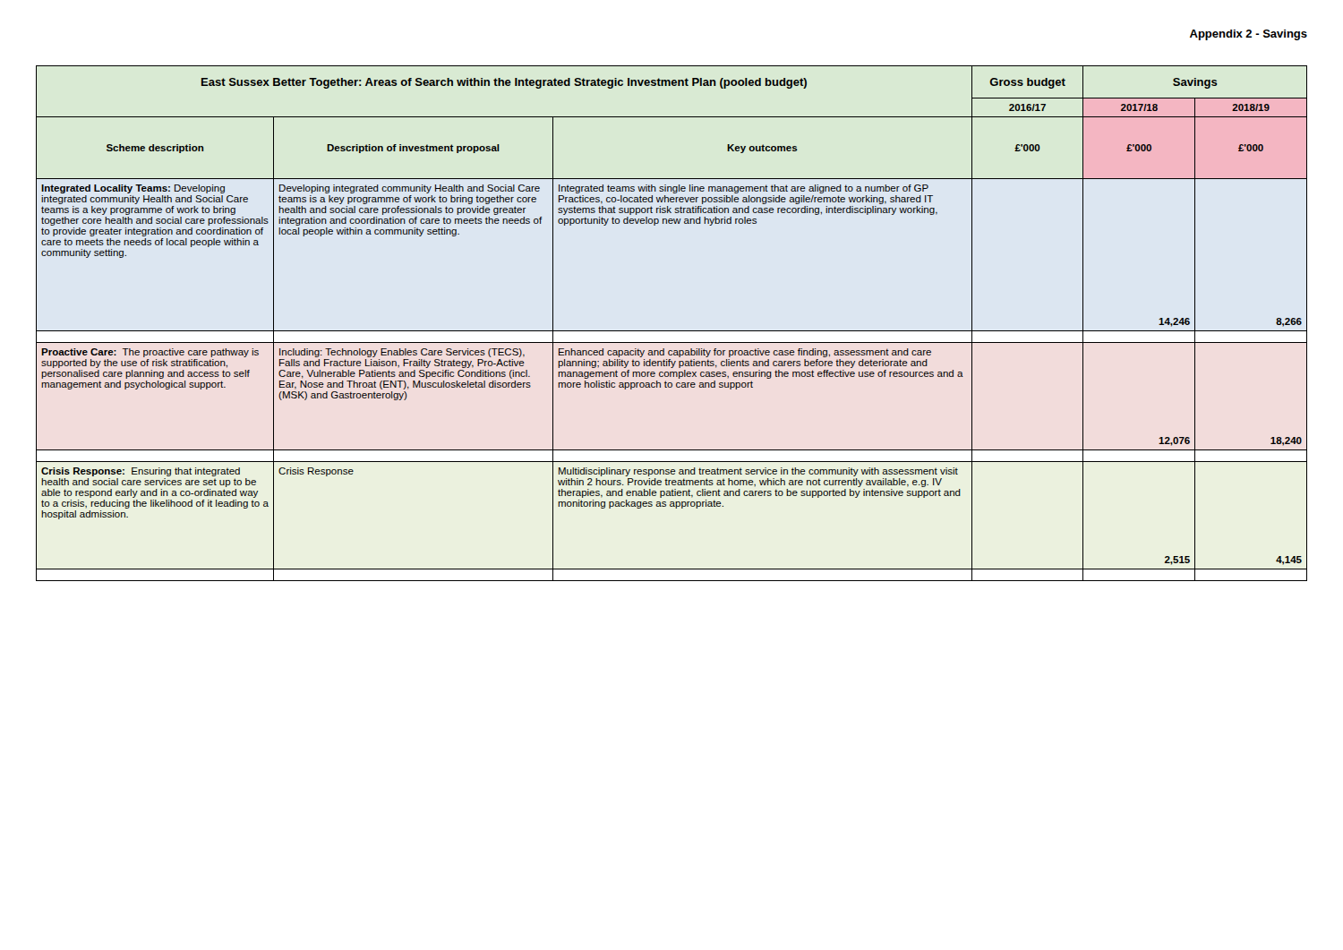Appendix 2 - Savings
| East Sussex Better Together: Areas of Search within the Integrated Strategic Investment Plan (pooled budget) | Gross budget | Savings |
| 2016/17 | 2017/18 | 2018/19 |
| Scheme description | Description of investment proposal | Key outcomes | £'000 | £'000 | £'000 |
| Integrated Locality Teams: Developing integrated community Health and Social Care teams is a key programme of work to bring together core health and social care professionals to provide greater integration and coordination of care to meets the needs of local people within a community setting. | Developing integrated community Health and Social Care teams is a key programme of work to bring together core health and social care professionals to provide greater integration and coordination of care to meets the needs of local people within a community setting. | Integrated teams with single line management that are aligned to a number of GP Practices, co-located wherever possible alongside agile/remote working, shared IT systems that support risk stratification and case recording, interdisciplinary working, opportunity to develop new and hybrid roles | | 14,246 | 8,266 |
| Proactive Care: The proactive care pathway is supported by the use of risk stratification, personalised care planning and access to self management and psychological support. | Including: Technology Enables Care Services (TECS), Falls and Fracture Liaison, Frailty Strategy, Pro-Active Care, Vulnerable Patients and Specific Conditions (incl. Ear, Nose and Throat (ENT), Musculoskeletal disorders (MSK) and Gastroenterolgy) | Enhanced capacity and capability for proactive case finding, assessment and care planning; ability to identify patients, clients and carers before they deteriorate and management of more complex cases, ensuring the most effective use of resources and a more holistic approach to care and support | | 12,076 | 18,240 |
| Crisis Response: Ensuring that integrated health and social care services are set up to be able to respond early and in a co-ordinated way to a crisis, reducing the likelihood of it leading to a hospital admission. | Crisis Response | Multidisciplinary response and treatment service in the community with assessment visit within 2 hours. Provide treatments at home, which are not currently available, e.g. IV therapies, and enable patient, client and carers to be supported by intensive support and monitoring packages as appropriate. | | 2,515 | 4,145 |